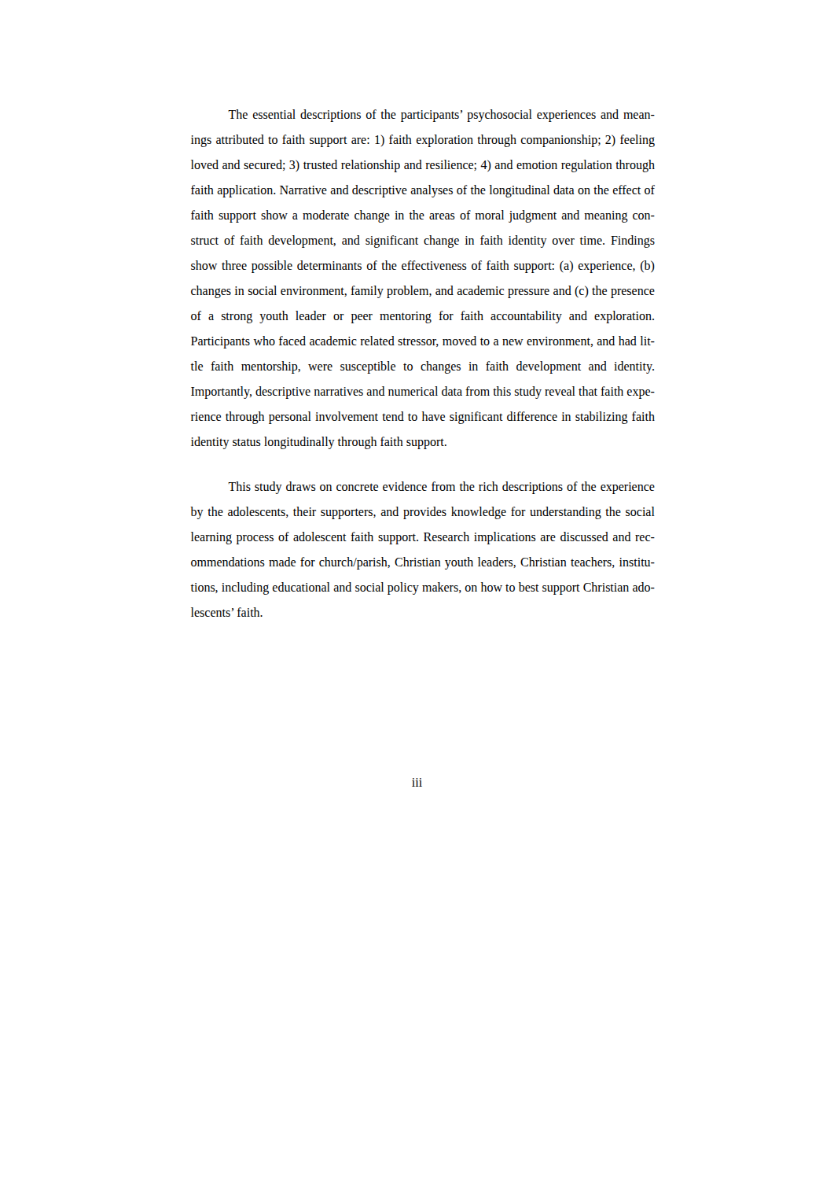The essential descriptions of the participants’ psychosocial experiences and meanings attributed to faith support are: 1) faith exploration through companionship; 2) feeling loved and secured; 3) trusted relationship and resilience; 4) and emotion regulation through faith application. Narrative and descriptive analyses of the longitudinal data on the effect of faith support show a moderate change in the areas of moral judgment and meaning construct of faith development, and significant change in faith identity over time. Findings show three possible determinants of the effectiveness of faith support: (a) experience, (b) changes in social environment, family problem, and academic pressure and (c) the presence of a strong youth leader or peer mentoring for faith accountability and exploration. Participants who faced academic related stressor, moved to a new environment, and had little faith mentorship, were susceptible to changes in faith development and identity. Importantly, descriptive narratives and numerical data from this study reveal that faith experience through personal involvement tend to have significant difference in stabilizing faith identity status longitudinally through faith support.
This study draws on concrete evidence from the rich descriptions of the experience by the adolescents, their supporters, and provides knowledge for understanding the social learning process of adolescent faith support. Research implications are discussed and recommendations made for church/parish, Christian youth leaders, Christian teachers, institutions, including educational and social policy makers, on how to best support Christian adolescents’ faith.
iii